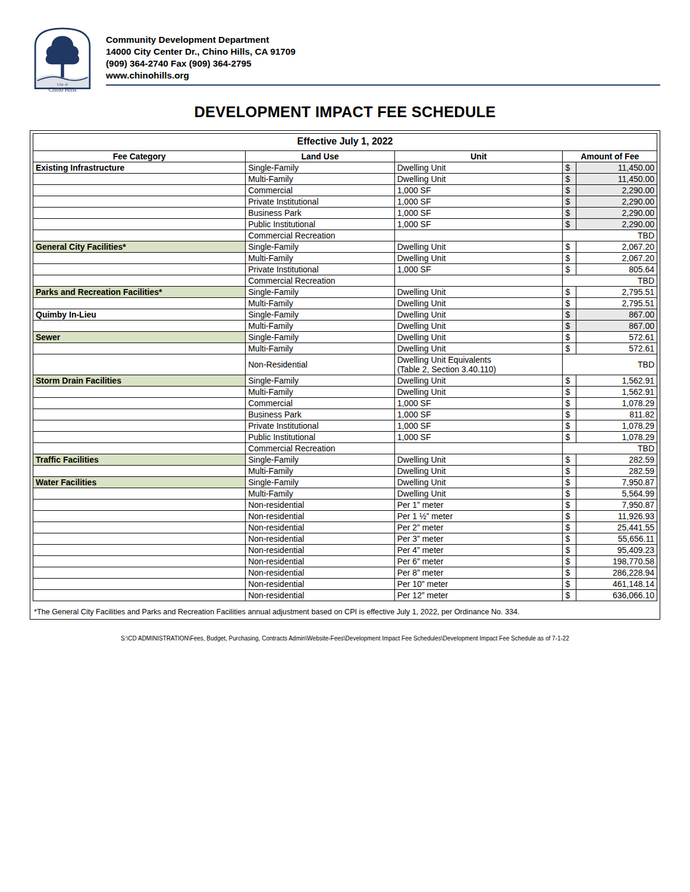Chino Hills City of
Community Development Department
14000 City Center Dr., Chino Hills, CA 91709
(909) 364-2740 Fax (909) 364-2795
www.chinohills.org
DEVELOPMENT IMPACT FEE SCHEDULE
Effective July 1, 2022
| Fee Category | Land Use | Unit | Amount of Fee |
| --- | --- | --- | --- |
| Existing Infrastructure | Single-Family | Dwelling Unit | $ | 11,450.00 |
| | Multi-Family | Dwelling Unit | $ | 11,450.00 |
| | Commercial | 1,000 SF | $ | 2,290.00 |
| | Private Institutional | 1,000 SF | $ | 2,290.00 |
| | Business Park | 1,000 SF | $ | 2,290.00 |
| | Public Institutional | 1,000 SF | $ | 2,290.00 |
| | Commercial Recreation | | TBD |
| General City Facilities* | Single-Family | Dwelling Unit | $ | 2,067.20 |
| | Multi-Family | Dwelling Unit | $ | 2,067.20 |
| | Private Institutional | 1,000 SF | $ | 805.64 |
| | Commercial Recreation | | TBD |
| Parks and Recreation Facilities* | Single-Family | Dwelling Unit | $ | 2,795.51 |
| | Multi-Family | Dwelling Unit | $ | 2,795.51 |
| Quimby In-Lieu | Single-Family | Dwelling Unit | $ | 867.00 |
| | Multi-Family | Dwelling Unit | $ | 867.00 |
| Sewer | Single-Family | Dwelling Unit | $ | 572.61 |
| | Multi-Family | Dwelling Unit | $ | 572.61 |
| | Non-Residential | Dwelling Unit Equivalents (Table 2, Section 3.40.110) | TBD |
| Storm Drain Facilities | Single-Family | Dwelling Unit | $ | 1,562.91 |
| | Multi-Family | Dwelling Unit | $ | 1,562.91 |
| | Commercial | 1,000 SF | $ | 1,078.29 |
| | Business Park | 1,000 SF | $ | 811.82 |
| | Private Institutional | 1,000 SF | $ | 1,078.29 |
| | Public Institutional | 1,000 SF | $ | 1,078.29 |
| | Commercial Recreation | | TBD |
| Traffic Facilities | Single-Family | Dwelling Unit | $ | 282.59 |
| | Multi-Family | Dwelling Unit | $ | 282.59 |
| Water Facilities | Single-Family | Dwelling Unit | $ | 7,950.87 |
| | Multi-Family | Dwelling Unit | $ | 5,564.99 |
| | Non-residential | Per 1” meter | $ | 7,950.87 |
| | Non-residential | Per 1 ½” meter | $ | 11,926.93 |
| | Non-residential | Per 2” meter | $ | 25,441.55 |
| | Non-residential | Per 3” meter | $ | 55,656.11 |
| | Non-residential | Per 4” meter | $ | 95,409.23 |
| | Non-residential | Per 6” meter | $ | 198,770.58 |
| | Non-residential | Per 8” meter | $ | 286,228.94 |
| | Non-residential | Per 10” meter | $ | 461,148.14 |
| | Non-residential | Per 12” meter | $ | 636,066.10 |
*The General City Facilities and Parks and Recreation Facilities annual adjustment based on CPI is effective July 1, 2022, per Ordinance No. 334.
S:\CD ADMINISTRATION\Fees, Budget, Purchasing, Contracts Admin\Website-Fees\Development Impact Fee Schedules\Development Impact Fee Schedule as of 7-1-22